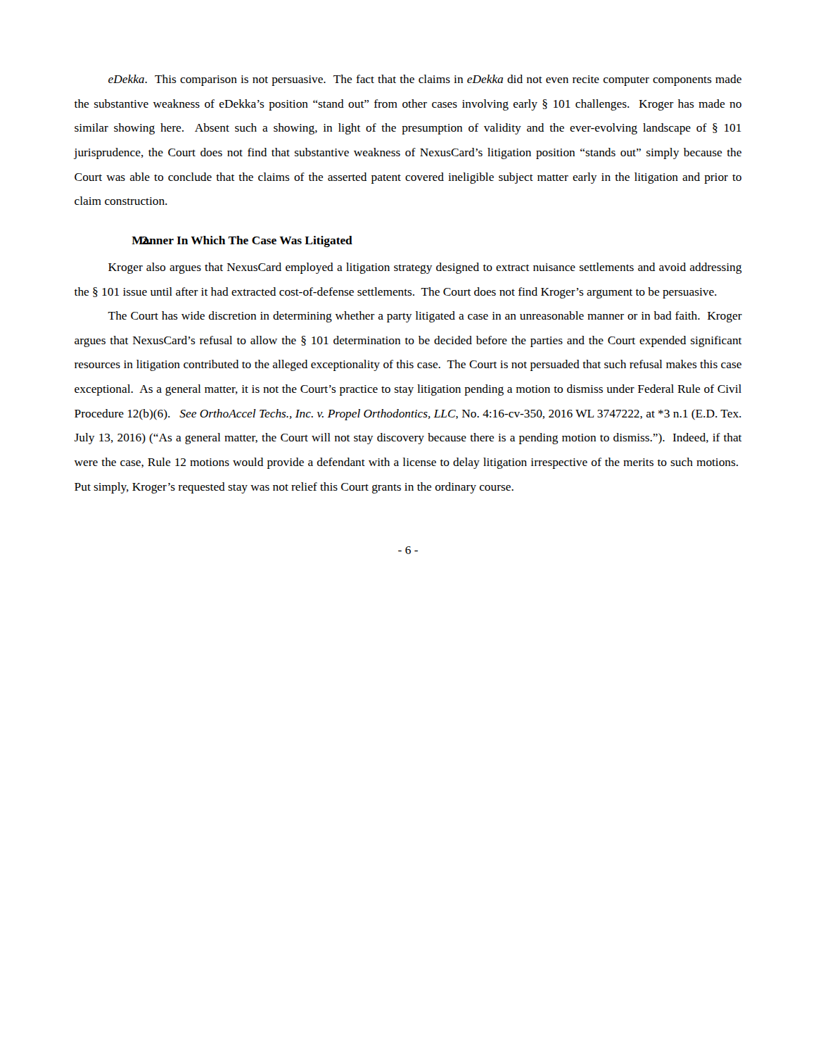eDekka. This comparison is not persuasive. The fact that the claims in eDekka did not even recite computer components made the substantive weakness of eDekka’s position “stand out” from other cases involving early § 101 challenges. Kroger has made no similar showing here. Absent such a showing, in light of the presumption of validity and the ever-evolving landscape of § 101 jurisprudence, the Court does not find that substantive weakness of NexusCard’s litigation position “stands out” simply because the Court was able to conclude that the claims of the asserted patent covered ineligible subject matter early in the litigation and prior to claim construction.
2. Manner In Which The Case Was Litigated
Kroger also argues that NexusCard employed a litigation strategy designed to extract nuisance settlements and avoid addressing the § 101 issue until after it had extracted cost-of-defense settlements. The Court does not find Kroger’s argument to be persuasive.
The Court has wide discretion in determining whether a party litigated a case in an unreasonable manner or in bad faith. Kroger argues that NexusCard’s refusal to allow the § 101 determination to be decided before the parties and the Court expended significant resources in litigation contributed to the alleged exceptionality of this case. The Court is not persuaded that such refusal makes this case exceptional. As a general matter, it is not the Court’s practice to stay litigation pending a motion to dismiss under Federal Rule of Civil Procedure 12(b)(6). See OrthoAccel Techs., Inc. v. Propel Orthodontics, LLC, No. 4:16-cv-350, 2016 WL 3747222, at *3 n.1 (E.D. Tex. July 13, 2016) (“As a general matter, the Court will not stay discovery because there is a pending motion to dismiss.”). Indeed, if that were the case, Rule 12 motions would provide a defendant with a license to delay litigation irrespective of the merits to such motions. Put simply, Kroger’s requested stay was not relief this Court grants in the ordinary course.
- 6 -